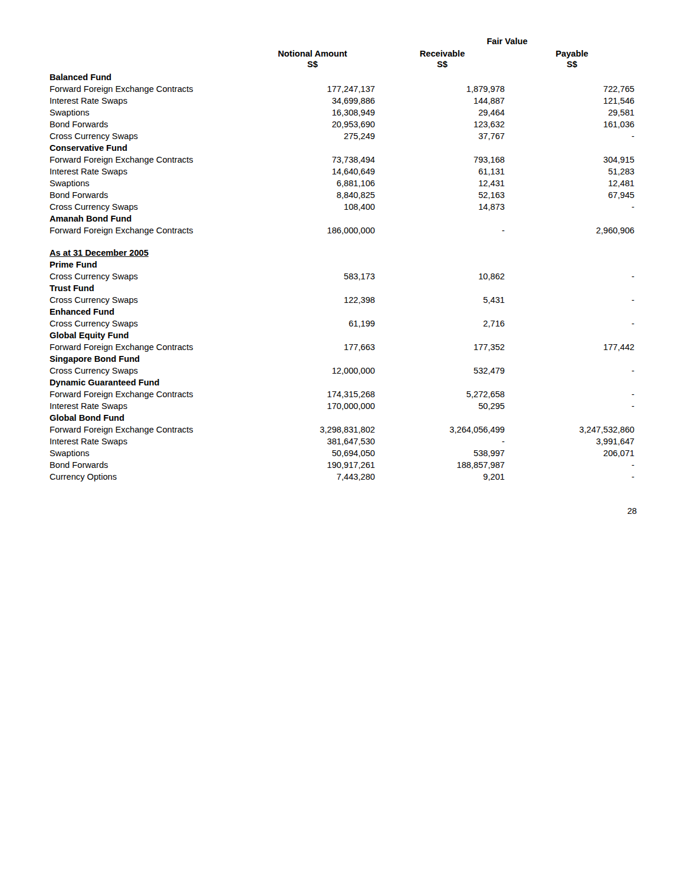| | | Fair Value |
| | Notional Amount S$ | Receivable S$ | Payable S$ |
| Balanced Fund | | | |
| Forward Foreign Exchange Contracts | 177,247,137 | 1,879,978 | 722,765 |
| Interest Rate Swaps | 34,699,886 | 144,887 | 121,546 |
| Swaptions | 16,308,949 | 29,464 | 29,581 |
| Bond Forwards | 20,953,690 | 123,632 | 161,036 |
| Cross Currency Swaps | 275,249 | 37,767 | - |
| Conservative Fund | | | |
| Forward Foreign Exchange Contracts | 73,738,494 | 793,168 | 304,915 |
| Interest Rate Swaps | 14,640,649 | 61,131 | 51,283 |
| Swaptions | 6,881,106 | 12,431 | 12,481 |
| Bond Forwards | 8,840,825 | 52,163 | 67,945 |
| Cross Currency Swaps | 108,400 | 14,873 | - |
| Amanah Bond Fund | | | |
| Forward Foreign Exchange Contracts | 186,000,000 | - | 2,960,906 |
| As at 31 December 2005 | | | |
| Prime Fund | | | |
| Cross Currency Swaps | 583,173 | 10,862 | - |
| Trust Fund | | | |
| Cross Currency Swaps | 122,398 | 5,431 | - |
| Enhanced Fund | | | |
| Cross Currency Swaps | 61,199 | 2,716 | - |
| Global Equity Fund | | | |
| Forward Foreign Exchange Contracts | 177,663 | 177,352 | 177,442 |
| Singapore Bond Fund | | | |
| Cross Currency Swaps | 12,000,000 | 532,479 | - |
| Dynamic Guaranteed Fund | | | |
| Forward Foreign Exchange Contracts | 174,315,268 | 5,272,658 | - |
| Interest Rate Swaps | 170,000,000 | 50,295 | - |
| Global Bond Fund | | | |
| Forward Foreign Exchange Contracts | 3,298,831,802 | 3,264,056,499 | 3,247,532,860 |
| Interest Rate Swaps | 381,647,530 | - | 3,991,647 |
| Swaptions | 50,694,050 | 538,997 | 206,071 |
| Bond Forwards | 190,917,261 | 188,857,987 | - |
| Currency Options | 7,443,280 | 9,201 | - |
28